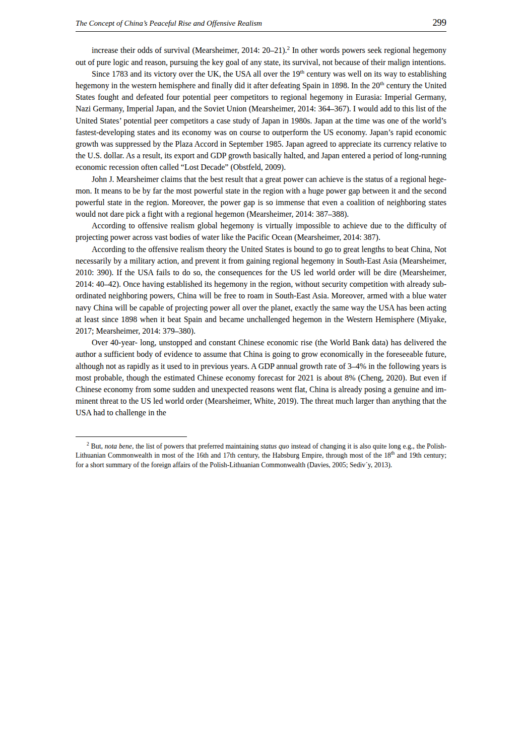The Concept of China’s Peaceful Rise and Offensive Realism 299
increase their odds of survival (Mearsheimer, 2014: 20–21).2 In other words powers seek regional hegemony out of pure logic and reason, pursuing the key goal of any state, its survival, not because of their malign intentions.
Since 1783 and its victory over the UK, the USA all over the 19th century was well on its way to establishing hegemony in the western hemisphere and finally did it after defeating Spain in 1898. In the 20th century the United States fought and defeated four potential peer competitors to regional hegemony in Eurasia: Imperial Germany, Nazi Germany, Imperial Japan, and the Soviet Union (Mearsheimer, 2014: 364–367). I would add to this list of the United States’ potential peer competitors a case study of Japan in 1980s. Japan at the time was one of the world’s fastest-developing states and its economy was on course to outperform the US economy. Japan’s rapid economic growth was suppressed by the Plaza Accord in September 1985. Japan agreed to appreciate its currency relative to the U.S. dollar. As a result, its export and GDP growth basically halted, and Japan entered a period of long-running economic recession often called “Lost Decade” (Obstfeld, 2009).
John J. Mearsheimer claims that the best result that a great power can achieve is the status of a regional hegemon. It means to be by far the most powerful state in the region with a huge power gap between it and the second powerful state in the region. Moreover, the power gap is so immense that even a coalition of neighboring states would not dare pick a fight with a regional hegemon (Mearsheimer, 2014: 387–388).
According to offensive realism global hegemony is virtually impossible to achieve due to the difficulty of projecting power across vast bodies of water like the Pacific Ocean (Mearsheimer, 2014: 387).
According to the offensive realism theory the United States is bound to go to great lengths to beat China, Not necessarily by a military action, and prevent it from gaining regional hegemony in South-East Asia (Mearsheimer, 2010: 390). If the USA fails to do so, the consequences for the US led world order will be dire (Mearsheimer, 2014: 40–42). Once having established its hegemony in the region, without security competition with already subordinated neighboring powers, China will be free to roam in South-East Asia. Moreover, armed with a blue water navy China will be capable of projecting power all over the planet, exactly the same way the USA has been acting at least since 1898 when it beat Spain and became unchallenged hegemon in the Western Hemisphere (Miyake, 2017; Mearsheimer, 2014: 379–380).
Over 40-year- long, unstopped and constant Chinese economic rise (the World Bank data) has delivered the author a sufficient body of evidence to assume that China is going to grow economically in the foreseeable future, although not as rapidly as it used to in previous years. A GDP annual growth rate of 3–4% in the following years is most probable, though the estimated Chinese economy forecast for 2021 is about 8% (Cheng, 2020). But even if Chinese economy from some sudden and unexpected reasons went flat, China is already posing a genuine and imminent threat to the US led world order (Mearsheimer, White, 2019). The threat much larger than anything that the USA had to challenge in the
2 But, nota bene, the list of powers that preferred maintaining status quo instead of changing it is also quite long e.g., the Polish-Lithuanian Commonwealth in most of the 16th and 17th century, the Habsburg Empire, through most of the 18th and 19th century; for a short summary of the foreign affairs of the Polish-Lithuanian Commonwealth (Davies, 2005; Sediv´y, 2013).